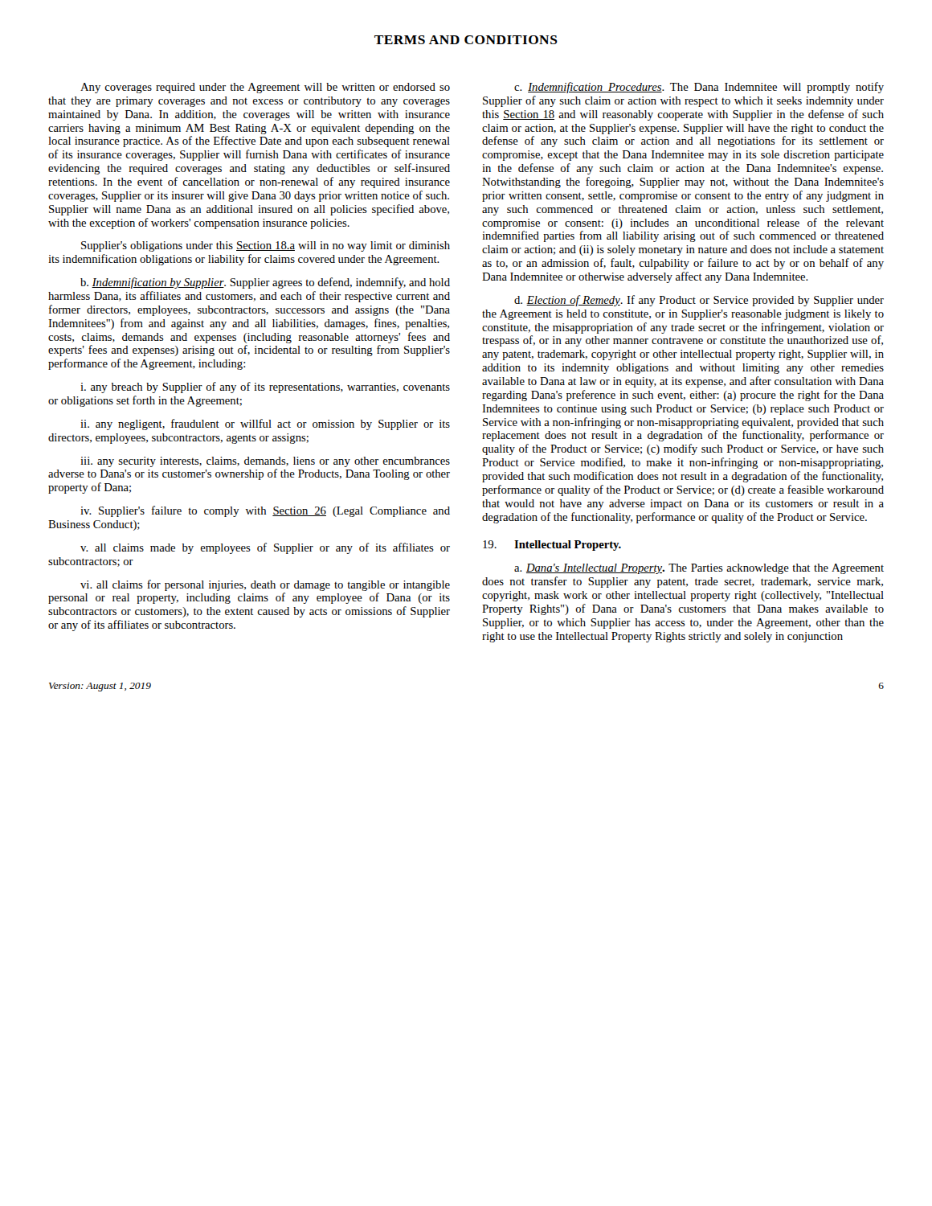TERMS AND CONDITIONS
Any coverages required under the Agreement will be written or endorsed so that they are primary coverages and not excess or contributory to any coverages maintained by Dana. In addition, the coverages will be written with insurance carriers having a minimum AM Best Rating A-X or equivalent depending on the local insurance practice. As of the Effective Date and upon each subsequent renewal of its insurance coverages, Supplier will furnish Dana with certificates of insurance evidencing the required coverages and stating any deductibles or self-insured retentions. In the event of cancellation or non-renewal of any required insurance coverages, Supplier or its insurer will give Dana 30 days prior written notice of such. Supplier will name Dana as an additional insured on all policies specified above, with the exception of workers' compensation insurance policies.
Supplier's obligations under this Section 18.a will in no way limit or diminish its indemnification obligations or liability for claims covered under the Agreement.
b. Indemnification by Supplier. Supplier agrees to defend, indemnify, and hold harmless Dana, its affiliates and customers, and each of their respective current and former directors, employees, subcontractors, successors and assigns (the "Dana Indemnitees") from and against any and all liabilities, damages, fines, penalties, costs, claims, demands and expenses (including reasonable attorneys' fees and experts' fees and expenses) arising out of, incidental to or resulting from Supplier's performance of the Agreement, including:
i. any breach by Supplier of any of its representations, warranties, covenants or obligations set forth in the Agreement;
ii. any negligent, fraudulent or willful act or omission by Supplier or its directors, employees, subcontractors, agents or assigns;
iii. any security interests, claims, demands, liens or any other encumbrances adverse to Dana's or its customer's ownership of the Products, Dana Tooling or other property of Dana;
iv. Supplier's failure to comply with Section 26 (Legal Compliance and Business Conduct);
v. all claims made by employees of Supplier or any of its affiliates or subcontractors; or
vi. all claims for personal injuries, death or damage to tangible or intangible personal or real property, including claims of any employee of Dana (or its subcontractors or customers), to the extent caused by acts or omissions of Supplier or any of its affiliates or subcontractors.
c. Indemnification Procedures. The Dana Indemnitee will promptly notify Supplier of any such claim or action with respect to which it seeks indemnity under this Section 18 and will reasonably cooperate with Supplier in the defense of such claim or action, at the Supplier's expense. Supplier will have the right to conduct the defense of any such claim or action and all negotiations for its settlement or compromise, except that the Dana Indemnitee may in its sole discretion participate in the defense of any such claim or action at the Dana Indemnitee's expense. Notwithstanding the foregoing, Supplier may not, without the Dana Indemnitee's prior written consent, settle, compromise or consent to the entry of any judgment in any such commenced or threatened claim or action, unless such settlement, compromise or consent: (i) includes an unconditional release of the relevant indemnified parties from all liability arising out of such commenced or threatened claim or action; and (ii) is solely monetary in nature and does not include a statement as to, or an admission of, fault, culpability or failure to act by or on behalf of any Dana Indemnitee or otherwise adversely affect any Dana Indemnitee.
d. Election of Remedy. If any Product or Service provided by Supplier under the Agreement is held to constitute, or in Supplier's reasonable judgment is likely to constitute, the misappropriation of any trade secret or the infringement, violation or trespass of, or in any other manner contravene or constitute the unauthorized use of, any patent, trademark, copyright or other intellectual property right, Supplier will, in addition to its indemnity obligations and without limiting any other remedies available to Dana at law or in equity, at its expense, and after consultation with Dana regarding Dana's preference in such event, either: (a) procure the right for the Dana Indemnitees to continue using such Product or Service; (b) replace such Product or Service with a non-infringing or non-misappropriating equivalent, provided that such replacement does not result in a degradation of the functionality, performance or quality of the Product or Service; (c) modify such Product or Service, or have such Product or Service modified, to make it non-infringing or non-misappropriating, provided that such modification does not result in a degradation of the functionality, performance or quality of the Product or Service; or (d) create a feasible workaround that would not have any adverse impact on Dana or its customers or result in a degradation of the functionality, performance or quality of the Product or Service.
19. Intellectual Property.
a. Dana's Intellectual Property. The Parties acknowledge that the Agreement does not transfer to Supplier any patent, trade secret, trademark, service mark, copyright, mask work or other intellectual property right (collectively, "Intellectual Property Rights") of Dana or Dana's customers that Dana makes available to Supplier, or to which Supplier has access to, under the Agreement, other than the right to use the Intellectual Property Rights strictly and solely in conjunction
Version: August 1, 2019 6